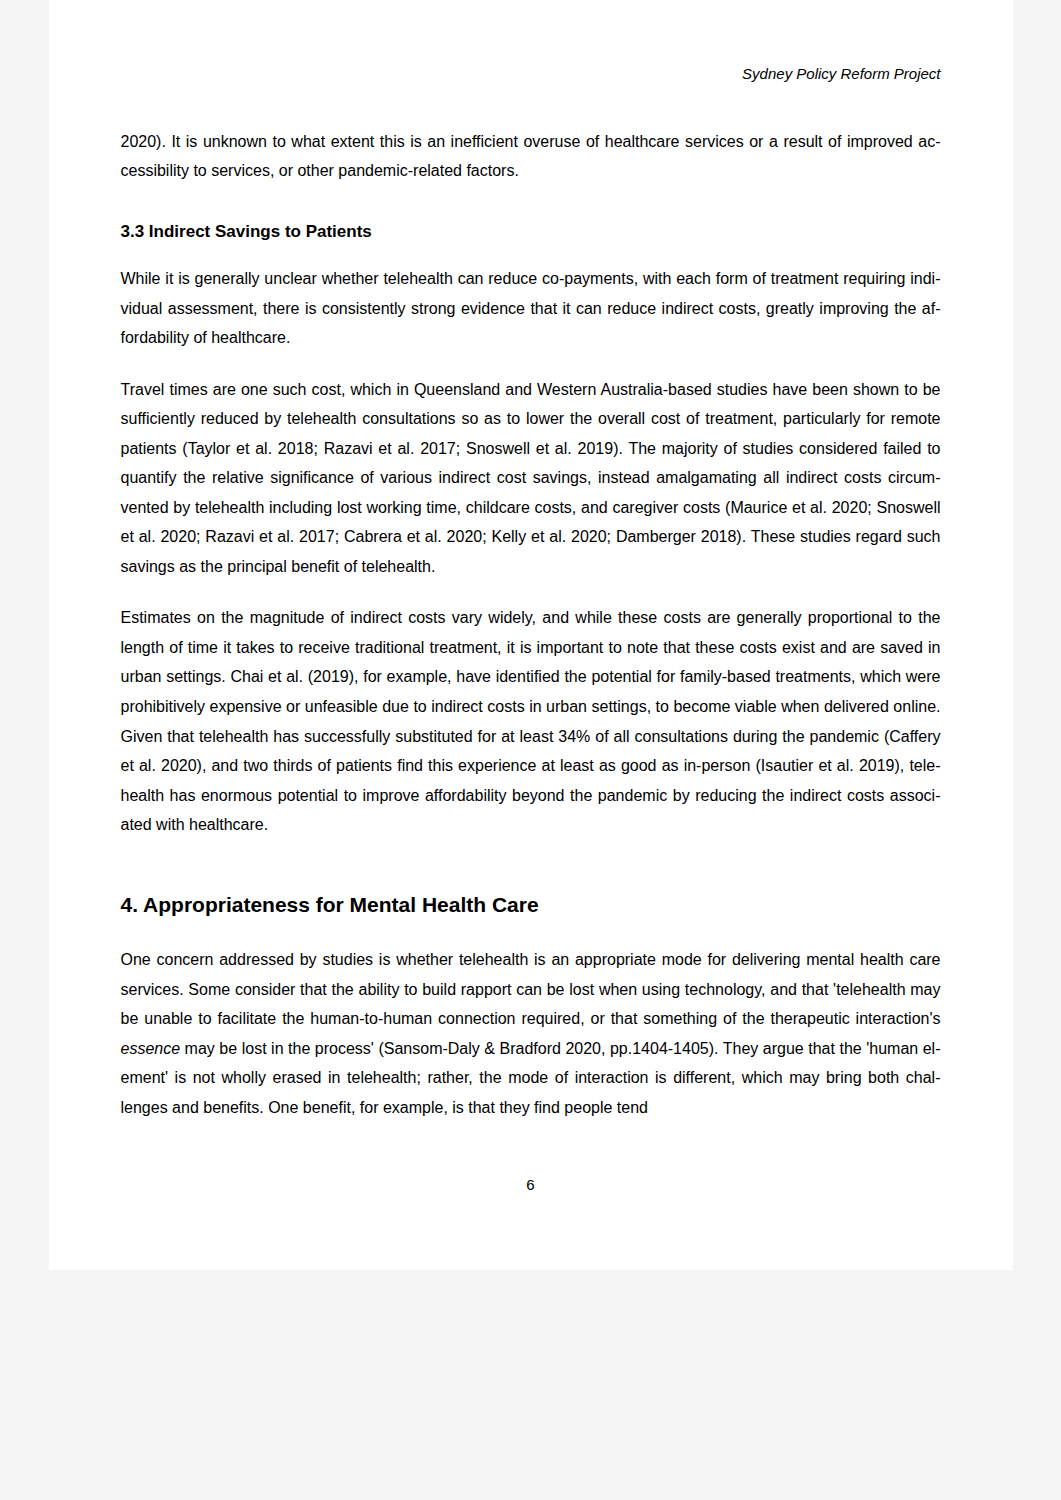Sydney Policy Reform Project
2020). It is unknown to what extent this is an inefficient overuse of healthcare services or a result of improved accessibility to services, or other pandemic-related factors.
3.3 Indirect Savings to Patients
While it is generally unclear whether telehealth can reduce co-payments, with each form of treatment requiring individual assessment, there is consistently strong evidence that it can reduce indirect costs, greatly improving the affordability of healthcare.
Travel times are one such cost, which in Queensland and Western Australia-based studies have been shown to be sufficiently reduced by telehealth consultations so as to lower the overall cost of treatment, particularly for remote patients (Taylor et al. 2018; Razavi et al. 2017; Snoswell et al. 2019). The majority of studies considered failed to quantify the relative significance of various indirect cost savings, instead amalgamating all indirect costs circumvented by telehealth including lost working time, childcare costs, and caregiver costs (Maurice et al. 2020; Snoswell et al. 2020; Razavi et al. 2017; Cabrera et al. 2020; Kelly et al. 2020; Damberger 2018). These studies regard such savings as the principal benefit of telehealth.
Estimates on the magnitude of indirect costs vary widely, and while these costs are generally proportional to the length of time it takes to receive traditional treatment, it is important to note that these costs exist and are saved in urban settings. Chai et al. (2019), for example, have identified the potential for family-based treatments, which were prohibitively expensive or unfeasible due to indirect costs in urban settings, to become viable when delivered online. Given that telehealth has successfully substituted for at least 34% of all consultations during the pandemic (Caffery et al. 2020), and two thirds of patients find this experience at least as good as in-person (Isautier et al. 2019), telehealth has enormous potential to improve affordability beyond the pandemic by reducing the indirect costs associated with healthcare.
4. Appropriateness for Mental Health Care
One concern addressed by studies is whether telehealth is an appropriate mode for delivering mental health care services. Some consider that the ability to build rapport can be lost when using technology, and that 'telehealth may be unable to facilitate the human-to-human connection required, or that something of the therapeutic interaction's essence may be lost in the process' (Sansom-Daly & Bradford 2020, pp.1404-1405). They argue that the 'human element' is not wholly erased in telehealth; rather, the mode of interaction is different, which may bring both challenges and benefits. One benefit, for example, is that they find people tend
6